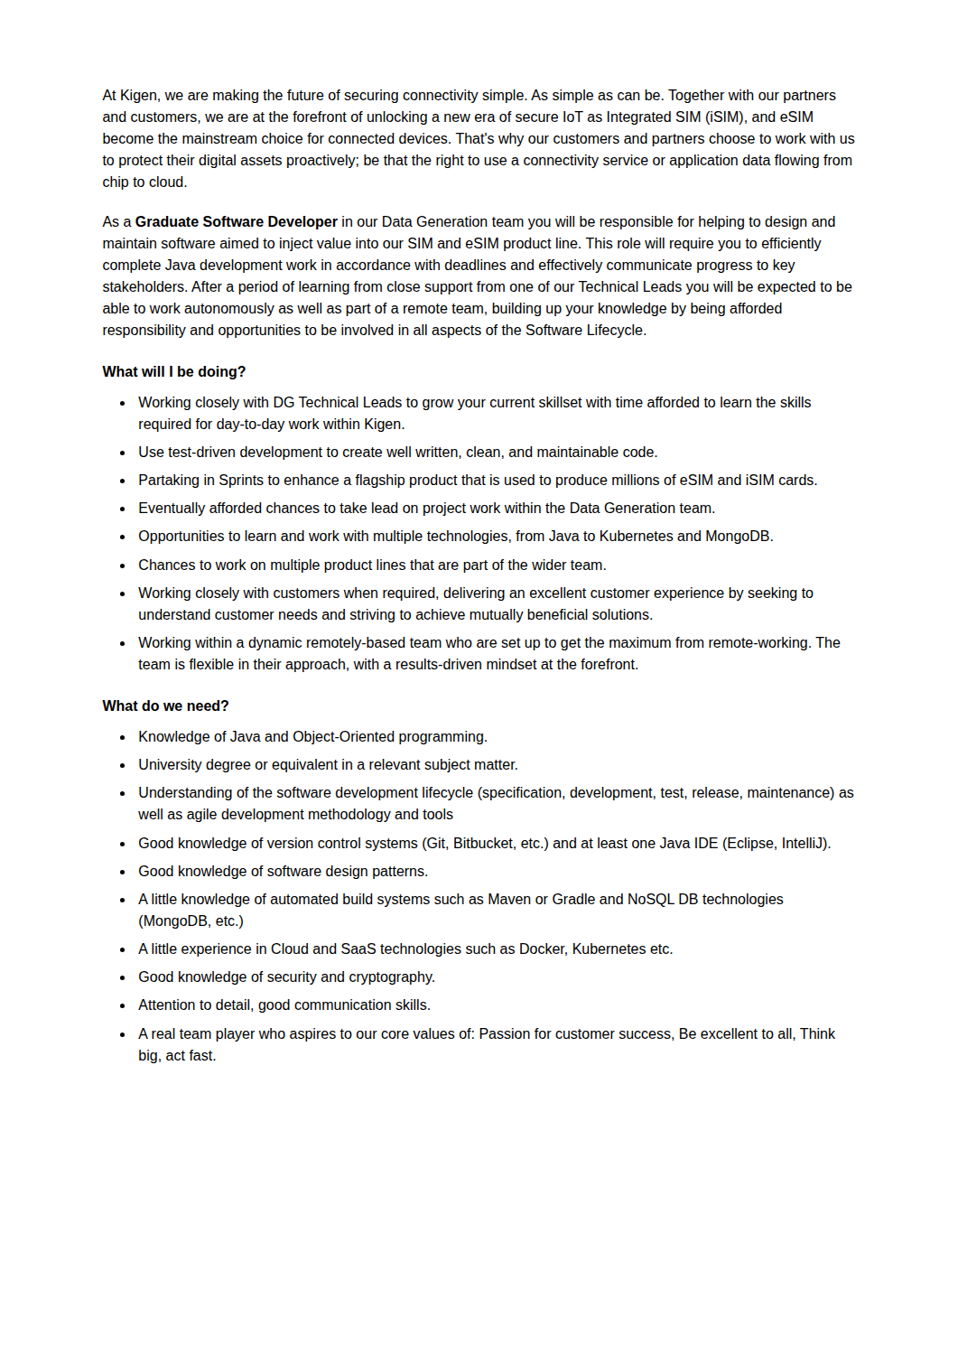At Kigen, we are making the future of securing connectivity simple. As simple as can be. Together with our partners and customers, we are at the forefront of unlocking a new era of secure IoT as Integrated SIM (iSIM), and eSIM become the mainstream choice for connected devices. That's why our customers and partners choose to work with us to protect their digital assets proactively; be that the right to use a connectivity service or application data flowing from chip to cloud.
As a Graduate Software Developer in our Data Generation team you will be responsible for helping to design and maintain software aimed to inject value into our SIM and eSIM product line. This role will require you to efficiently complete Java development work in accordance with deadlines and effectively communicate progress to key stakeholders. After a period of learning from close support from one of our Technical Leads you will be expected to be able to work autonomously as well as part of a remote team, building up your knowledge by being afforded responsibility and opportunities to be involved in all aspects of the Software Lifecycle.
What will I be doing?
Working closely with DG Technical Leads to grow your current skillset with time afforded to learn the skills required for day-to-day work within Kigen.
Use test-driven development to create well written, clean, and maintainable code.
Partaking in Sprints to enhance a flagship product that is used to produce millions of eSIM and iSIM cards.
Eventually afforded chances to take lead on project work within the Data Generation team.
Opportunities to learn and work with multiple technologies, from Java to Kubernetes and MongoDB.
Chances to work on multiple product lines that are part of the wider team.
Working closely with customers when required, delivering an excellent customer experience by seeking to understand customer needs and striving to achieve mutually beneficial solutions.
Working within a dynamic remotely-based team who are set up to get the maximum from remote-working. The team is flexible in their approach, with a results-driven mindset at the forefront.
What do we need?
Knowledge of Java and Object-Oriented programming.
University degree or equivalent in a relevant subject matter.
Understanding of the software development lifecycle (specification, development, test, release, maintenance) as well as agile development methodology and tools
Good knowledge of version control systems (Git, Bitbucket, etc.) and at least one Java IDE (Eclipse, IntelliJ).
Good knowledge of software design patterns.
A little knowledge of automated build systems such as Maven or Gradle and NoSQL DB technologies (MongoDB, etc.)
A little experience in Cloud and SaaS technologies such as Docker, Kubernetes etc.
Good knowledge of security and cryptography.
Attention to detail, good communication skills.
A real team player who aspires to our core values of: Passion for customer success, Be excellent to all, Think big, act fast.